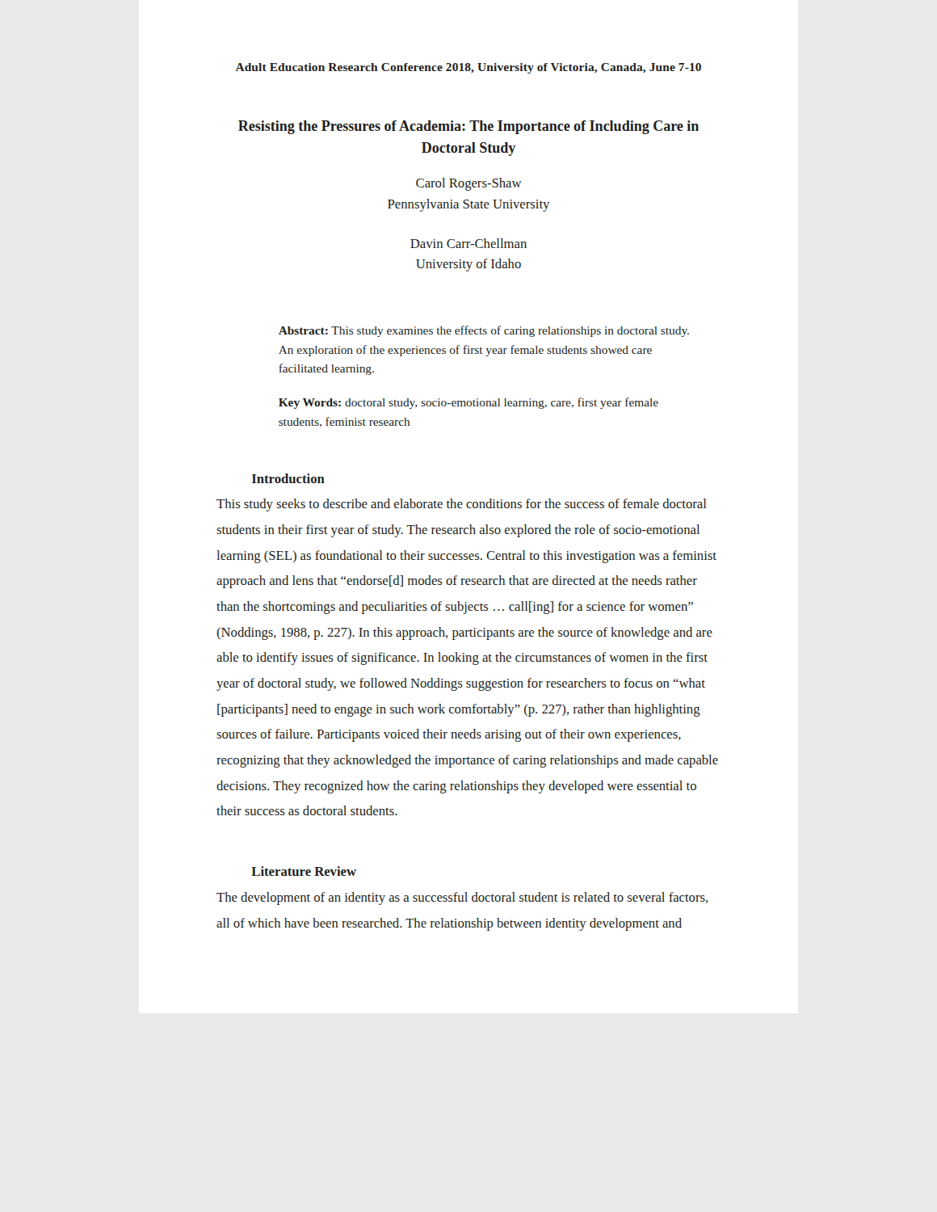Adult Education Research Conference 2018, University of Victoria, Canada, June 7-10
Resisting the Pressures of Academia: The Importance of Including Care in Doctoral Study
Carol Rogers-Shaw
Pennsylvania State University
Davin Carr-Chellman
University of Idaho
Abstract: This study examines the effects of caring relationships in doctoral study. An exploration of the experiences of first year female students showed care facilitated learning.
Key Words: doctoral study, socio-emotional learning, care, first year female students, feminist research
Introduction
This study seeks to describe and elaborate the conditions for the success of female doctoral students in their first year of study. The research also explored the role of socio-emotional learning (SEL) as foundational to their successes. Central to this investigation was a feminist approach and lens that “endorse[d] modes of research that are directed at the needs rather than the shortcomings and peculiarities of subjects … call[ing] for a science for women” (Noddings, 1988, p. 227). In this approach, participants are the source of knowledge and are able to identify issues of significance. In looking at the circumstances of women in the first year of doctoral study, we followed Noddings suggestion for researchers to focus on “what [participants] need to engage in such work comfortably” (p. 227), rather than highlighting sources of failure. Participants voiced their needs arising out of their own experiences, recognizing that they acknowledged the importance of caring relationships and made capable decisions. They recognized how the caring relationships they developed were essential to their success as doctoral students.
Literature Review
The development of an identity as a successful doctoral student is related to several factors, all of which have been researched. The relationship between identity development and